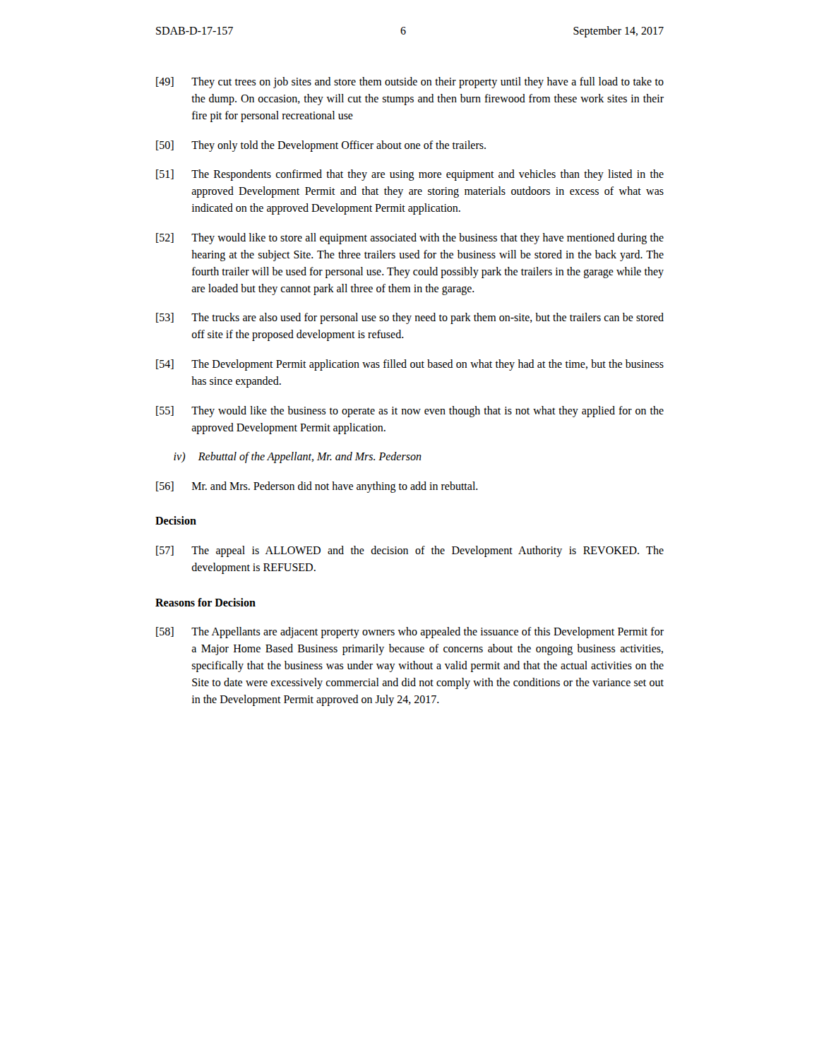SDAB-D-17-157
6
September 14, 2017
[49]
They cut trees on job sites and store them outside on their property until they have a full load to take to the dump. On occasion, they will cut the stumps and then burn firewood from these work sites in their fire pit for personal recreational use
[50]
They only told the Development Officer about one of the trailers.
[51]
The Respondents confirmed that they are using more equipment and vehicles than they listed in the approved Development Permit and that they are storing materials outdoors in excess of what was indicated on the approved Development Permit application.
[52]
They would like to store all equipment associated with the business that they have mentioned during the hearing at the subject Site. The three trailers used for the business will be stored in the back yard. The fourth trailer will be used for personal use. They could possibly park the trailers in the garage while they are loaded but they cannot park all three of them in the garage.
[53]
The trucks are also used for personal use so they need to park them on-site, but the trailers can be stored off site if the proposed development is refused.
[54]
The Development Permit application was filled out based on what they had at the time, but the business has since expanded.
[55]
They would like the business to operate as it now even though that is not what they applied for on the approved Development Permit application.
iv)
Rebuttal of the Appellant, Mr. and Mrs. Pederson
[56]
Mr. and Mrs. Pederson did not have anything to add in rebuttal.
Decision
[57]
The appeal is ALLOWED and the decision of the Development Authority is REVOKED. The development is REFUSED.
Reasons for Decision
[58]
The Appellants are adjacent property owners who appealed the issuance of this Development Permit for a Major Home Based Business primarily because of concerns about the ongoing business activities, specifically that the business was under way without a valid permit and that the actual activities on the Site to date were excessively commercial and did not comply with the conditions or the variance set out in the Development Permit approved on July 24, 2017.